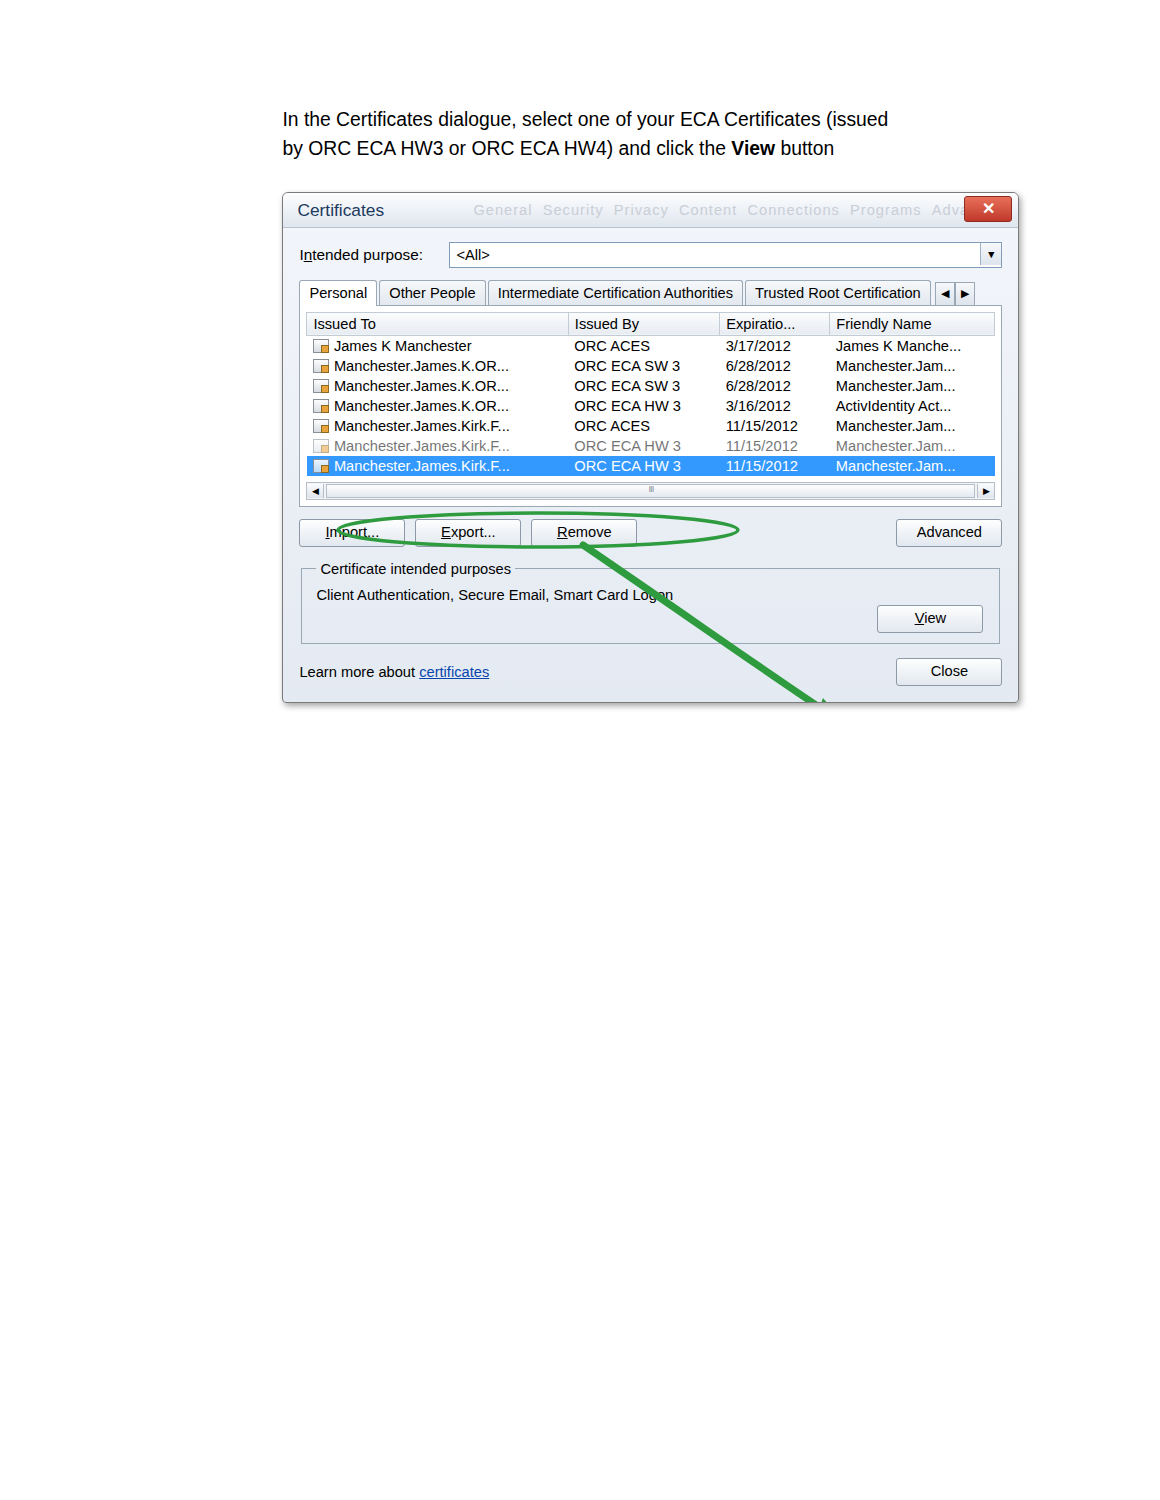In the Certificates dialogue, select one of your ECA Certificates (issued by ORC ECA HW3 or ORC ECA HW4) and click the View button
Certificates
General Security Privacy Content Connections Programs Advanced
✕
Intended purpose:
<All>▼
Personal
Other People
Intermediate Certification Authorities
Trusted Root Certification
◀
▶
| Issued To | Issued By | Expiratio... | Friendly Name |
| --- | --- | --- | --- |
| James K Manchester | ORC ACES | 3/17/2012 | James K Manche... |
| Manchester.James.K.OR... | ORC ECA SW 3 | 6/28/2012 | Manchester.Jam... |
| Manchester.James.K.OR... | ORC ECA SW 3 | 6/28/2012 | Manchester.Jam... |
| Manchester.James.K.OR... | ORC ECA HW 3 | 3/16/2012 | ActivIdentity Act... |
| Manchester.James.Kirk.F... | ORC ACES | 11/15/2012 | Manchester.Jam... |
| Manchester.James.Kirk.F... | ORC ECA HW 3 | 11/15/2012 | Manchester.Jam... |
| Manchester.James.Kirk.F... | ORC ECA HW 3 | 11/15/2012 | Manchester.Jam... |
◀
▶
Import...
Export...
Remove
Advanced
Certificate intended purposes
Client Authentication, Secure Email, Smart Card Logon
View
Learn more about certificates
Close